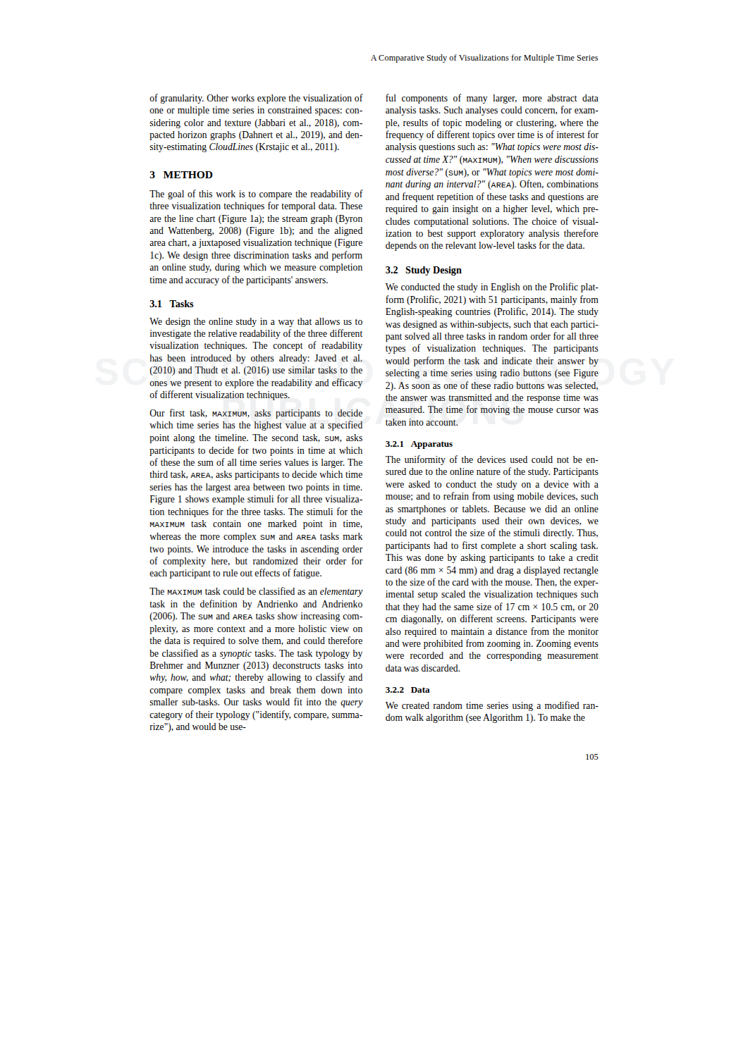A Comparative Study of Visualizations for Multiple Time Series
SCIENCE AND TECHNOLOGY
PUBLICATIONS
of granularity. Other works explore the visualization of one or multiple time series in constrained spaces: considering color and texture (Jabbari et al., 2018), compacted horizon graphs (Dahnert et al., 2019), and density-estimating CloudLines (Krstajic et al., 2011).
3 METHOD
The goal of this work is to compare the readability of three visualization techniques for temporal data. These are the line chart (Figure 1a); the stream graph (Byron and Wattenberg, 2008) (Figure 1b); and the aligned area chart, a juxtaposed visualization technique (Figure 1c). We design three discrimination tasks and perform an online study, during which we measure completion time and accuracy of the participants' answers.
3.1 Tasks
We design the online study in a way that allows us to investigate the relative readability of the three different visualization techniques. The concept of readability has been introduced by others already: Javed et al. (2010) and Thudt et al. (2016) use similar tasks to the ones we present to explore the readability and efficacy of different visualization techniques.
Our first task, MAXIMUM, asks participants to decide which time series has the highest value at a specified point along the timeline. The second task, SUM, asks participants to decide for two points in time at which of these the sum of all time series values is larger. The third task, AREA, asks participants to decide which time series has the largest area between two points in time. Figure 1 shows example stimuli for all three visualization techniques for the three tasks. The stimuli for the MAXIMUM task contain one marked point in time, whereas the more complex SUM and AREA tasks mark two points. We introduce the tasks in ascending order of complexity here, but randomized their order for each participant to rule out effects of fatigue.
The MAXIMUM task could be classified as an elementary task in the definition by Andrienko and Andrienko (2006). The SUM and AREA tasks show increasing complexity, as more context and a more holistic view on the data is required to solve them, and could therefore be classified as a synoptic tasks. The task typology by Brehmer and Munzner (2013) deconstructs tasks into why, how, and what; thereby allowing to classify and compare complex tasks and break them down into smaller sub-tasks. Our tasks would fit into the query category of their typology ("identify, compare, summarize"), and would be use-
ful components of many larger, more abstract data analysis tasks. Such analyses could concern, for example, results of topic modeling or clustering, where the frequency of different topics over time is of interest for analysis questions such as: "What topics were most discussed at time X?" (MAXIMUM), "When were discussions most diverse?" (SUM), or "What topics were most dominant during an interval?" (AREA). Often, combinations and frequent repetition of these tasks and questions are required to gain insight on a higher level, which precludes computational solutions. The choice of visualization to best support exploratory analysis therefore depends on the relevant low-level tasks for the data.
3.2 Study Design
We conducted the study in English on the Prolific platform (Prolific, 2021) with 51 participants, mainly from English-speaking countries (Prolific, 2014). The study was designed as within-subjects, such that each participant solved all three tasks in random order for all three types of visualization techniques. The participants would perform the task and indicate their answer by selecting a time series using radio buttons (see Figure 2). As soon as one of these radio buttons was selected, the answer was transmitted and the response time was measured. The time for moving the mouse cursor was taken into account.
3.2.1 Apparatus
The uniformity of the devices used could not be ensured due to the online nature of the study. Participants were asked to conduct the study on a device with a mouse; and to refrain from using mobile devices, such as smartphones or tablets. Because we did an online study and participants used their own devices, we could not control the size of the stimuli directly. Thus, participants had to first complete a short scaling task. This was done by asking participants to take a credit card (86 mm × 54 mm) and drag a displayed rectangle to the size of the card with the mouse. Then, the experimental setup scaled the visualization techniques such that they had the same size of 17 cm × 10.5 cm, or 20 cm diagonally, on different screens. Participants were also required to maintain a distance from the monitor and were prohibited from zooming in. Zooming events were recorded and the corresponding measurement data was discarded.
3.2.2 Data
We created random time series using a modified random walk algorithm (see Algorithm 1). To make the
105